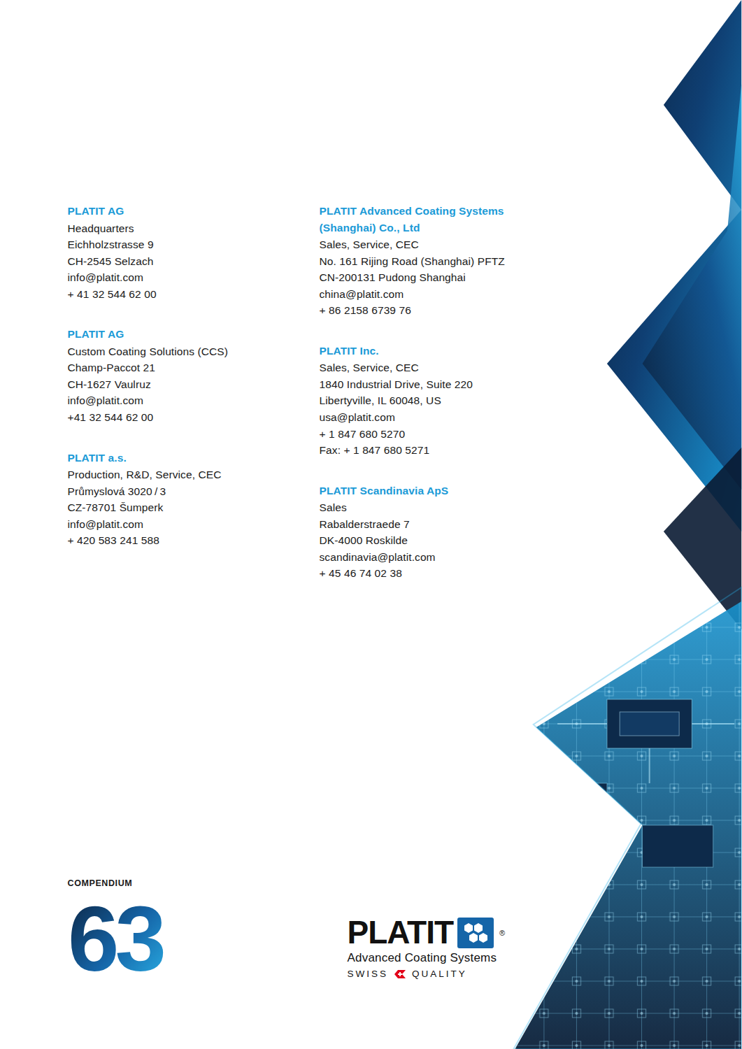PLATIT AG Headquarters
Eichholzstrasse 9
CH-2545 Selzach
info@platit.com
+ 41 32 544 62 00 PLATIT AG Custom Coating Solutions (CCS)
Champ-Paccot 21
CH-1627 Vaulruz
info@platit.com
+41 32 544 62 00 PLATIT a.s. Production, R&D, Service, CEC
Průmyslová 3020 / 3
CZ-78701 Šumperk
info@platit.com
+ 420 583 241 588
PLATIT Advanced Coating Systems(Shanghai) Co., Ltd Sales, Service, CEC
No. 161 Rijing Road (Shanghai) PFTZ
CN-200131 Pudong Shanghai
china@platit.com
+ 86 2158 6739 76 PLATIT Inc. Sales, Service, CEC
1840 Industrial Drive, Suite 220
Libertyville, IL 60048, US
usa@platit.com
+ 1 847 680 5270
Fax: + 1 847 680 5271 PLATIT Scandinavia ApS Sales
Rabalderstraede 7
DK-4000 Roskilde
scandinavia@platit.com
+ 45 46 74 02 38
Compendium
63
PLATIT ®
Advanced Coating Systems
SWISS QUALITY